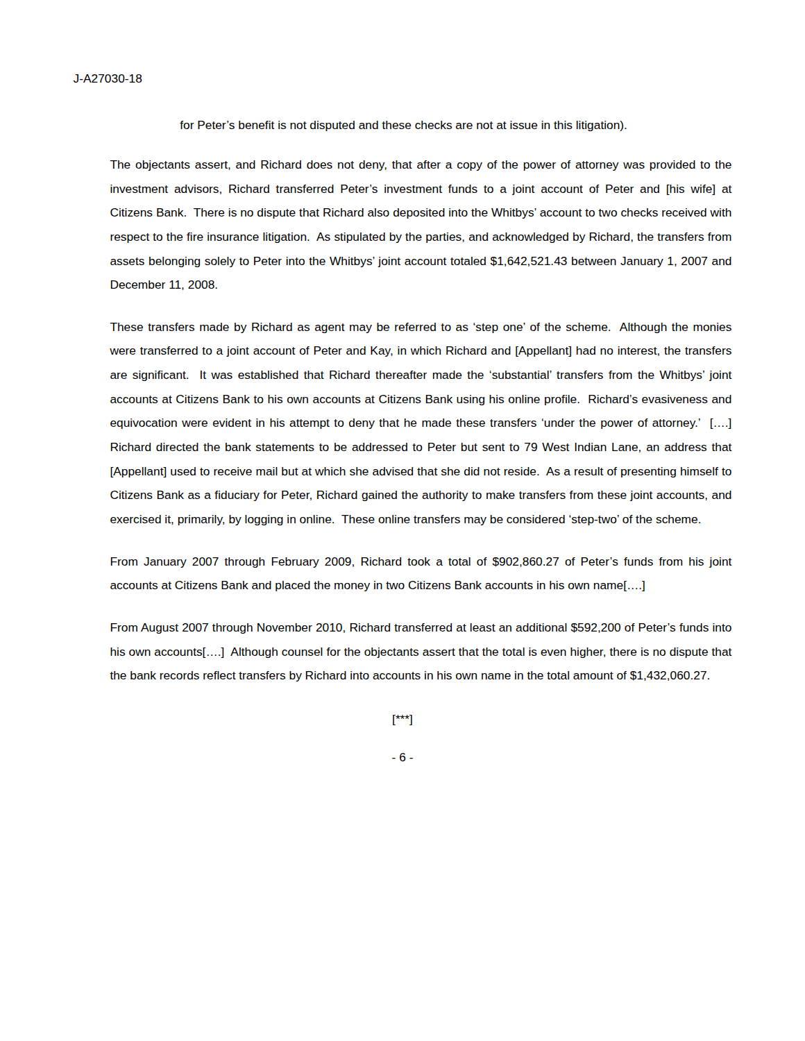J-A27030-18
for Peter’s benefit is not disputed and these checks are not at issue in this litigation).
The objectants assert, and Richard does not deny, that after a copy of the power of attorney was provided to the investment advisors, Richard transferred Peter’s investment funds to a joint account of Peter and [his wife] at Citizens Bank. There is no dispute that Richard also deposited into the Whitbys’ account to two checks received with respect to the fire insurance litigation. As stipulated by the parties, and acknowledged by Richard, the transfers from assets belonging solely to Peter into the Whitbys’ joint account totaled $1,642,521.43 between January 1, 2007 and December 11, 2008.
These transfers made by Richard as agent may be referred to as ‘step one’ of the scheme. Although the monies were transferred to a joint account of Peter and Kay, in which Richard and [Appellant] had no interest, the transfers are significant. It was established that Richard thereafter made the ‘substantial’ transfers from the Whitbys’ joint accounts at Citizens Bank to his own accounts at Citizens Bank using his online profile. Richard’s evasiveness and equivocation were evident in his attempt to deny that he made these transfers ‘under the power of attorney.’ [….] Richard directed the bank statements to be addressed to Peter but sent to 79 West Indian Lane, an address that [Appellant] used to receive mail but at which she advised that she did not reside. As a result of presenting himself to Citizens Bank as a fiduciary for Peter, Richard gained the authority to make transfers from these joint accounts, and exercised it, primarily, by logging in online. These online transfers may be considered ‘step-two’ of the scheme.
From January 2007 through February 2009, Richard took a total of $902,860.27 of Peter’s funds from his joint accounts at Citizens Bank and placed the money in two Citizens Bank accounts in his own name[….]
From August 2007 through November 2010, Richard transferred at least an additional $592,200 of Peter’s funds into his own accounts[….] Although counsel for the objectants assert that the total is even higher, there is no dispute that the bank records reflect transfers by Richard into accounts in his own name in the total amount of $1,432,060.27.
[***]
- 6 -